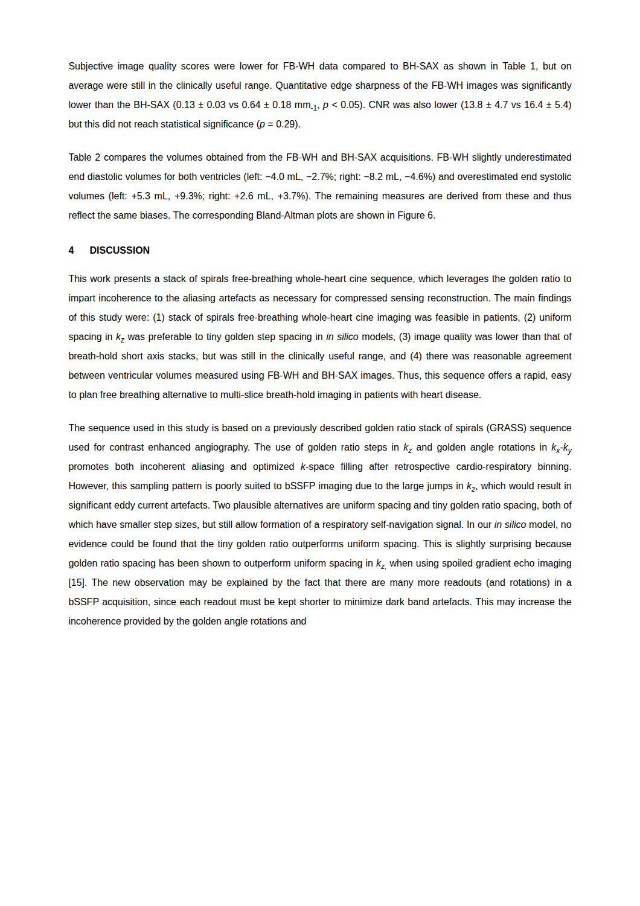Subjective image quality scores were lower for FB-WH data compared to BH-SAX as shown in Table 1, but on average were still in the clinically useful range. Quantitative edge sharpness of the FB-WH images was significantly lower than the BH-SAX (0.13 ± 0.03 vs 0.64 ± 0.18 mm-1, p < 0.05). CNR was also lower (13.8 ± 4.7 vs 16.4 ± 5.4) but this did not reach statistical significance (p = 0.29).
Table 2 compares the volumes obtained from the FB-WH and BH-SAX acquisitions. FB-WH slightly underestimated end diastolic volumes for both ventricles (left: −4.0 mL, −2.7%; right: −8.2 mL, −4.6%) and overestimated end systolic volumes (left: +5.3 mL, +9.3%; right: +2.6 mL, +3.7%). The remaining measures are derived from these and thus reflect the same biases. The corresponding Bland-Altman plots are shown in Figure 6.
4 DISCUSSION
This work presents a stack of spirals free-breathing whole-heart cine sequence, which leverages the golden ratio to impart incoherence to the aliasing artefacts as necessary for compressed sensing reconstruction. The main findings of this study were: (1) stack of spirals free-breathing whole-heart cine imaging was feasible in patients, (2) uniform spacing in kz was preferable to tiny golden step spacing in in silico models, (3) image quality was lower than that of breath-hold short axis stacks, but was still in the clinically useful range, and (4) there was reasonable agreement between ventricular volumes measured using FB-WH and BH-SAX images. Thus, this sequence offers a rapid, easy to plan free breathing alternative to multi-slice breath-hold imaging in patients with heart disease.
The sequence used in this study is based on a previously described golden ratio stack of spirals (GRASS) sequence used for contrast enhanced angiography. The use of golden ratio steps in kz and golden angle rotations in kx-ky promotes both incoherent aliasing and optimized k-space filling after retrospective cardio-respiratory binning. However, this sampling pattern is poorly suited to bSSFP imaging due to the large jumps in kz, which would result in significant eddy current artefacts. Two plausible alternatives are uniform spacing and tiny golden ratio spacing, both of which have smaller step sizes, but still allow formation of a respiratory self-navigation signal. In our in silico model, no evidence could be found that the tiny golden ratio outperforms uniform spacing. This is slightly surprising because golden ratio spacing has been shown to outperform uniform spacing in kz, when using spoiled gradient echo imaging [15]. The new observation may be explained by the fact that there are many more readouts (and rotations) in a bSSFP acquisition, since each readout must be kept shorter to minimize dark band artefacts. This may increase the incoherence provided by the golden angle rotations and